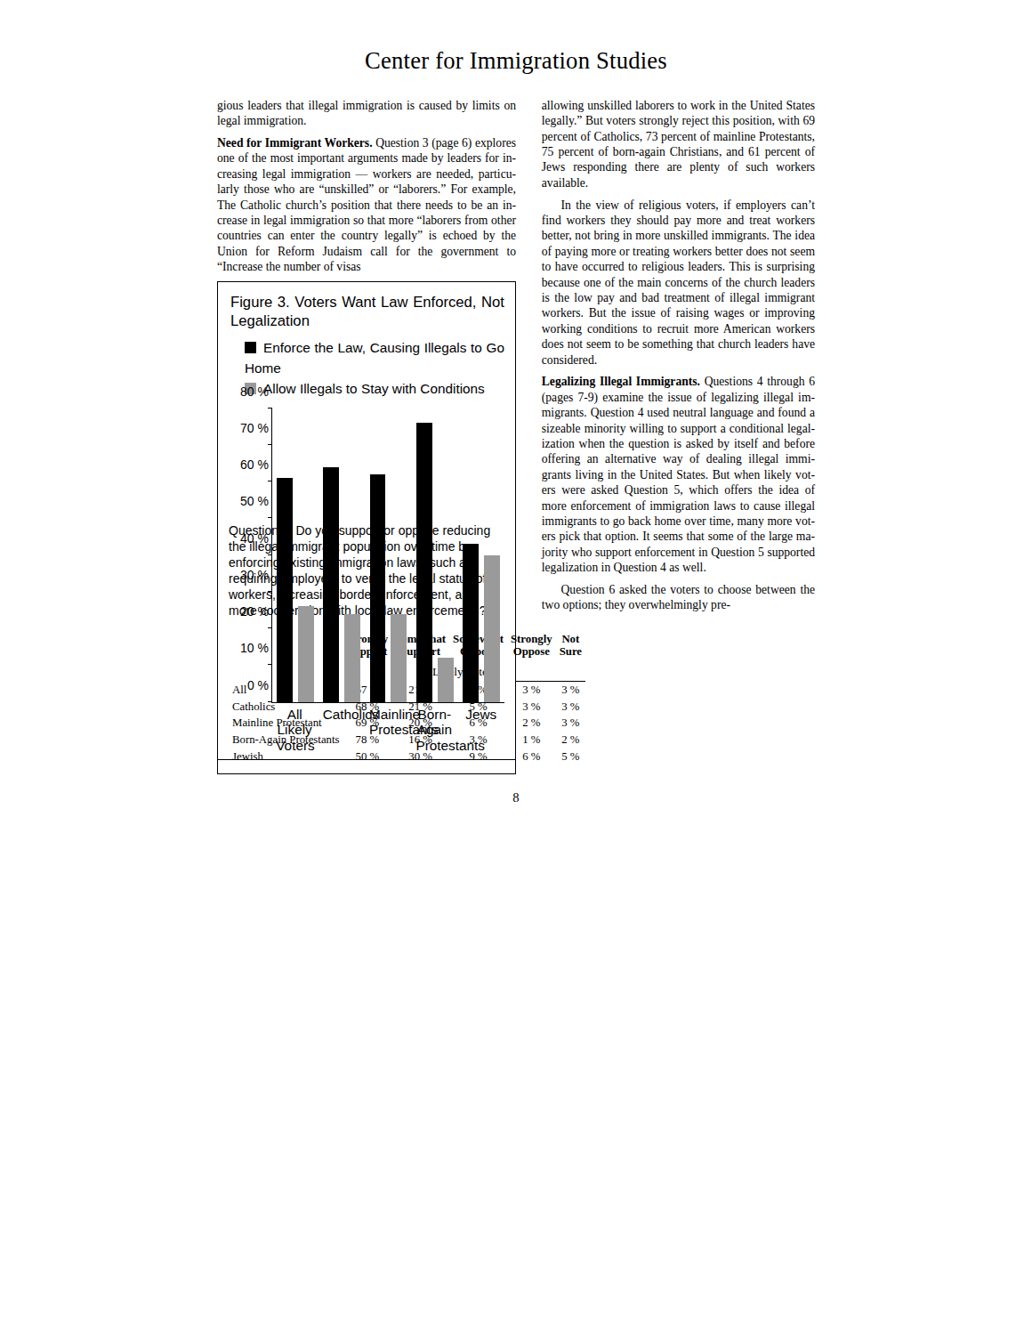Center for Immigration Studies
gious leaders that illegal immigration is caused by limits on legal immigration.
Need for Immigrant Workers. Question 3 (page 6) explores one of the most important arguments made by leaders for increasing legal immigration — workers are needed, particularly those who are “unskilled” or “laborers.” For example, The Catholic church’s position that there needs to be an increase in legal immigration so that more “laborers from other countries can enter the country legally” is echoed by the Union for Reform Judaism call for the government to “Increase the number of visas
Figure 3. Voters Want Law Enforced, Not Legalization
Enforce the Law, Causing Illegals to Go Home
Allow Illegals to Stay with Conditions
80 %
70 %
60 %
50 %
40 %
30 %
20 %
10 %
0 %
All Likely
Voters
Catholics
Mainline
Protestants
Born-Again
Protestants
Jews
allowing unskilled laborers to work in the United States legally.” But voters strongly reject this position, with 69 percent of Catholics, 73 percent of mainline Protestants, 75 percent of born-again Christians, and 61 percent of Jews responding there are plenty of such workers available.
In the view of religious voters, if employers can’t find workers they should pay more and treat workers better, not bring in more unskilled immigrants. The idea of paying more or treating workers better does not seem to have occurred to religious leaders. This is surprising because one of the main concerns of the church leaders is the low pay and bad treatment of illegal immigrant workers. But the issue of raising wages or improving working conditions to recruit more American workers does not seem to be something that church leaders have considered.
Legalizing Illegal Immigrants. Questions 4 through 6 (pages 7-9) examine the issue of legalizing illegal immigrants. Question 4 used neutral language and found a sizeable minority willing to support a conditional legalization when the question is asked by itself and before offering an alternative way of dealing illegal immigrants living in the United States. But when likely voters were asked Question 5, which offers the idea of more enforcement of immigration laws to cause illegal immigrants to go back home over time, many more voters pick that option. It seems that some of the large majority who support enforcement in Question 5 supported legalization in Question 4 as well.
Question 6 asked the voters to choose between the two options; they overwhelmingly pre-
Question 5. Do you support or oppose reducing the illegal immigrant population over time by enforcing existing immigration laws (such as requiring employers to verify the legal status of workers, increasing border enforcement, and more cooperation with local law enforcement)?
| | Likely Voters |
| | Strongly Support | Somewhat Support | Somewhat Oppose | Strongly Oppose | Not Sure |
| All | 67 % | 21 % | 6 % | 3 % | 3 % |
| Catholics | 68 % | 21 % | 5 % | 3 % | 3 % |
| Mainline Protestant | 69 % | 20 % | 6 % | 2 % | 3 % |
| Born-Again Protestants | 78 % | 16 % | 3 % | 1 % | 2 % |
| Jewish | 50 % | 30 % | 9 % | 6 % | 5 % |
8